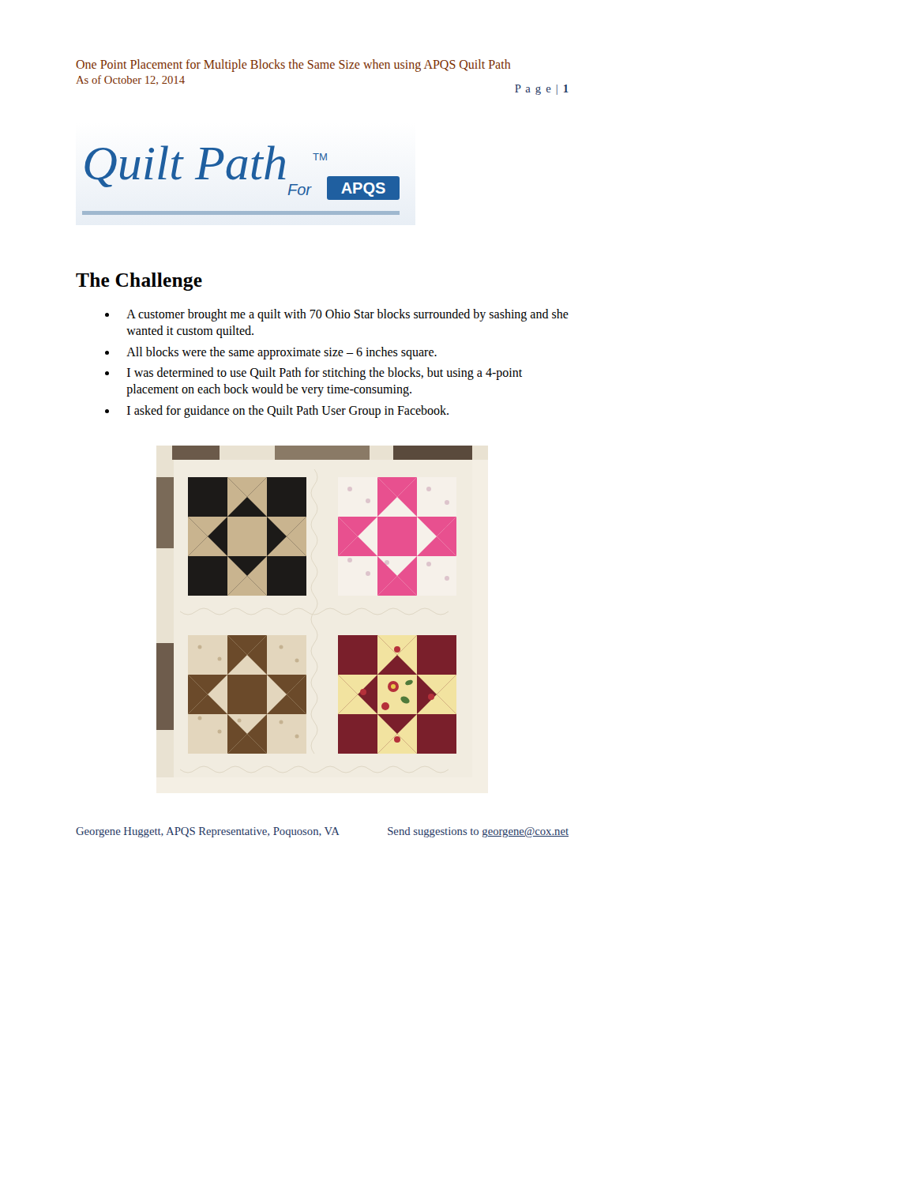One Point Placement for Multiple Blocks the Same Size when using APQS Quilt Path
As of October 12, 2014
P a g e | 1
Quilt Path TM For APQS
The Challenge
A customer brought me a quilt with 70 Ohio Star blocks surrounded by sashing and she wanted it custom quilted.
All blocks were the same approximate size – 6 inches square.
I was determined to use Quilt Path for stitching the blocks, but using a 4-point placement on each bock would be very time-consuming.
I asked for guidance on the Quilt Path User Group in Facebook.
Georgene Huggett, APQS Representative, Poquoson, VA Send suggestions to georgene@cox.net